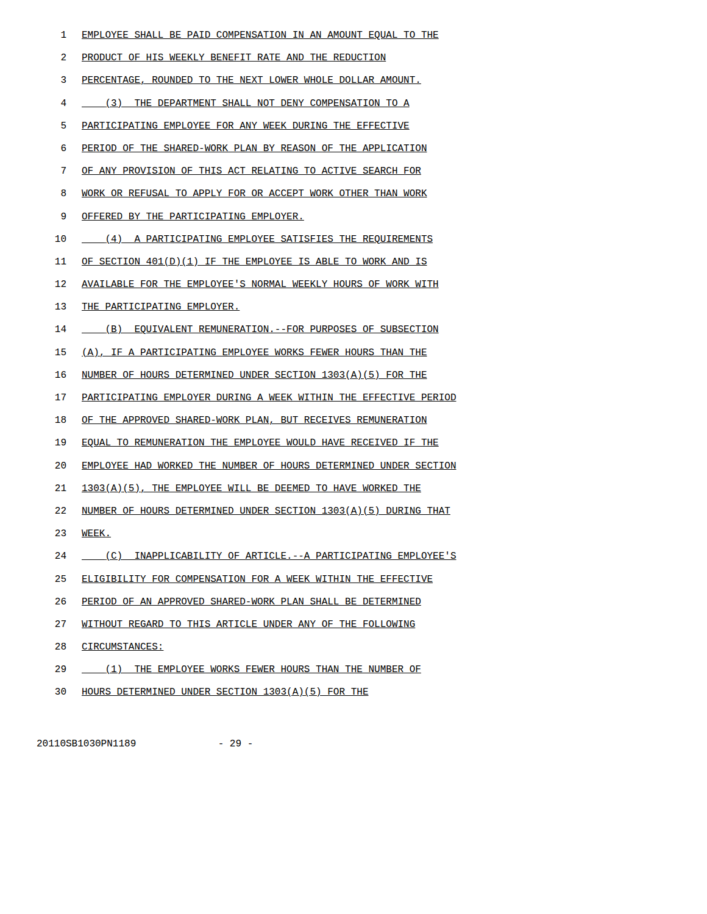| 1 | EMPLOYEE SHALL BE PAID COMPENSATION IN AN AMOUNT EQUAL TO THE |
| 2 | PRODUCT OF HIS WEEKLY BENEFIT RATE AND THE REDUCTION |
| 3 | PERCENTAGE, ROUNDED TO THE NEXT LOWER WHOLE DOLLAR AMOUNT. |
| 4 | (3) THE DEPARTMENT SHALL NOT DENY COMPENSATION TO A |
| 5 | PARTICIPATING EMPLOYEE FOR ANY WEEK DURING THE EFFECTIVE |
| 6 | PERIOD OF THE SHARED-WORK PLAN BY REASON OF THE APPLICATION |
| 7 | OF ANY PROVISION OF THIS ACT RELATING TO ACTIVE SEARCH FOR |
| 8 | WORK OR REFUSAL TO APPLY FOR OR ACCEPT WORK OTHER THAN WORK |
| 9 | OFFERED BY THE PARTICIPATING EMPLOYER. |
| 10 | (4) A PARTICIPATING EMPLOYEE SATISFIES THE REQUIREMENTS |
| 11 | OF SECTION 401(D)(1) IF THE EMPLOYEE IS ABLE TO WORK AND IS |
| 12 | AVAILABLE FOR THE EMPLOYEE'S NORMAL WEEKLY HOURS OF WORK WITH |
| 13 | THE PARTICIPATING EMPLOYER. |
| 14 | (B) EQUIVALENT REMUNERATION.--FOR PURPOSES OF SUBSECTION |
| 15 | (A), IF A PARTICIPATING EMPLOYEE WORKS FEWER HOURS THAN THE |
| 16 | NUMBER OF HOURS DETERMINED UNDER SECTION 1303(A)(5) FOR THE |
| 17 | PARTICIPATING EMPLOYER DURING A WEEK WITHIN THE EFFECTIVE PERIOD |
| 18 | OF THE APPROVED SHARED-WORK PLAN, BUT RECEIVES REMUNERATION |
| 19 | EQUAL TO REMUNERATION THE EMPLOYEE WOULD HAVE RECEIVED IF THE |
| 20 | EMPLOYEE HAD WORKED THE NUMBER OF HOURS DETERMINED UNDER SECTION |
| 21 | 1303(A)(5), THE EMPLOYEE WILL BE DEEMED TO HAVE WORKED THE |
| 22 | NUMBER OF HOURS DETERMINED UNDER SECTION 1303(A)(5) DURING THAT |
| 23 | WEEK. |
| 24 | (C) INAPPLICABILITY OF ARTICLE.--A PARTICIPATING EMPLOYEE'S |
| 25 | ELIGIBILITY FOR COMPENSATION FOR A WEEK WITHIN THE EFFECTIVE |
| 26 | PERIOD OF AN APPROVED SHARED-WORK PLAN SHALL BE DETERMINED |
| 27 | WITHOUT REGARD TO THIS ARTICLE UNDER ANY OF THE FOLLOWING |
| 28 | CIRCUMSTANCES: |
| 29 | (1) THE EMPLOYEE WORKS FEWER HOURS THAN THE NUMBER OF |
| 30 | HOURS DETERMINED UNDER SECTION 1303(A)(5) FOR THE |
20110SB1030PN1189 - 29 -